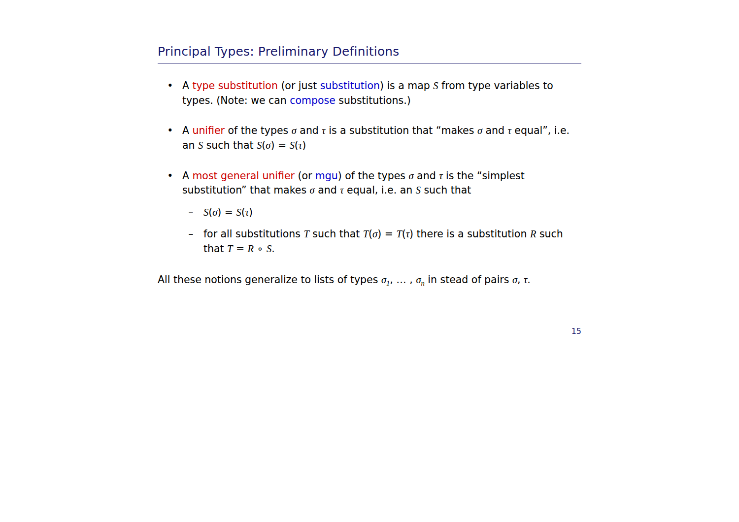Principal Types: Preliminary Definitions
A type substitution (or just substitution) is a map S from type variables to types. (Note: we can compose substitutions.)
A unifier of the types σ and τ is a substitution that “makes σ and τ equal”, i.e. an S such that S(σ) = S(τ)
A most general unifier (or mgu) of the types σ and τ is the “simplest substitution” that makes σ and τ equal, i.e. an S such that
S(σ) = S(τ)
for all substitutions T such that T(σ) = T(τ) there is a substitution R such that T = R ∘ S.
All these notions generalize to lists of types σ1, … , σn in stead of pairs σ, τ.
15